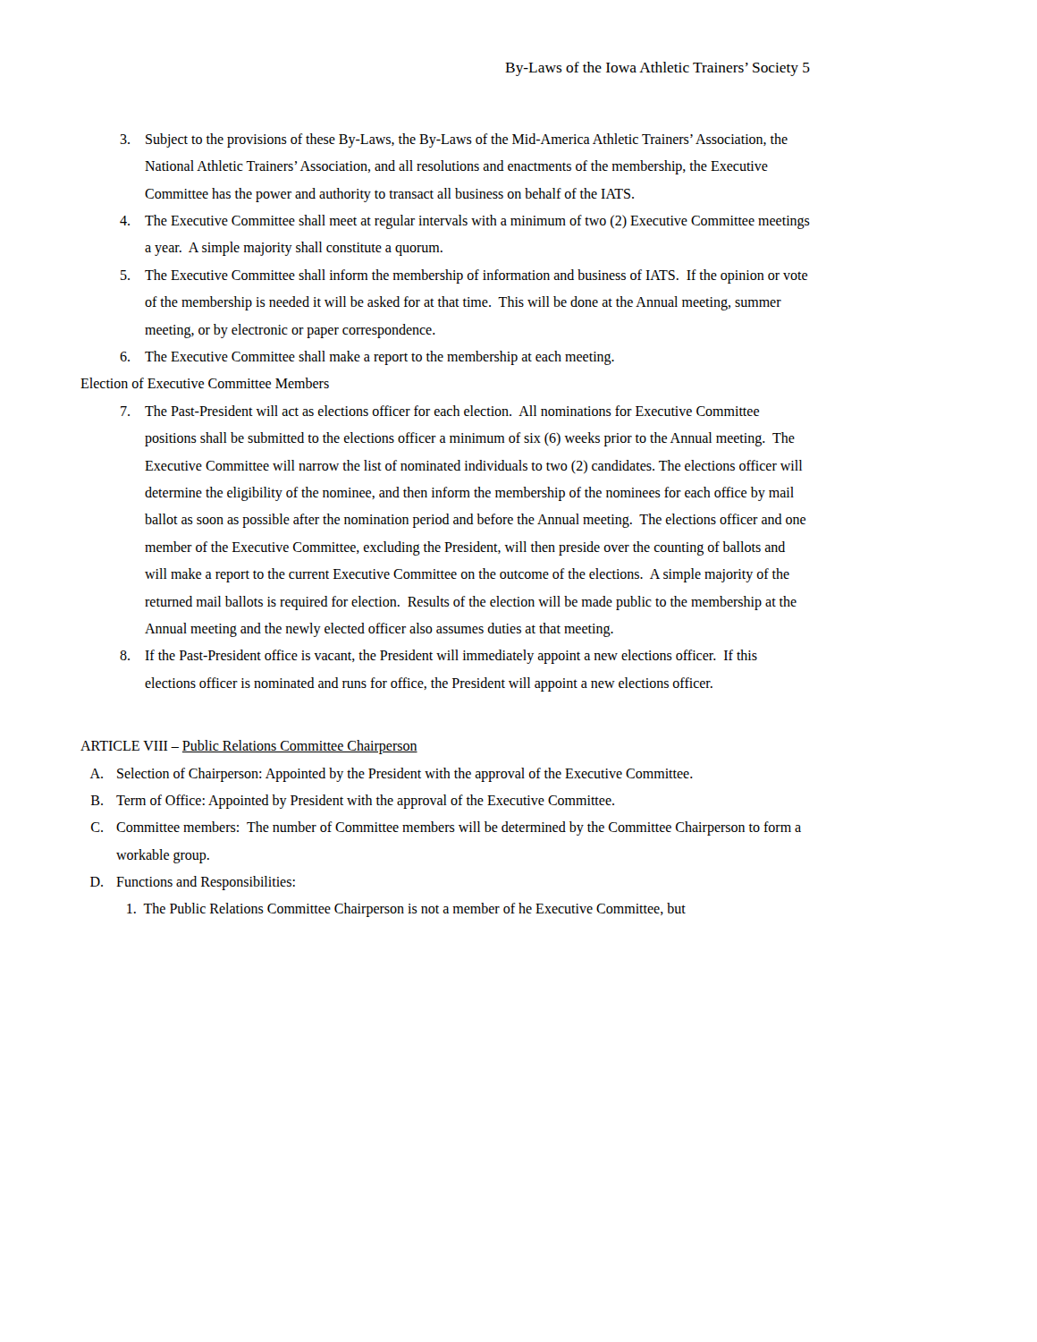By-Laws of the Iowa Athletic Trainers’ Society 5
Subject to the provisions of these By-Laws, the By-Laws of the Mid-America Athletic Trainers’ Association, the National Athletic Trainers’ Association, and all resolutions and enactments of the membership, the Executive Committee has the power and authority to transact all business on behalf of the IATS.
The Executive Committee shall meet at regular intervals with a minimum of two (2) Executive Committee meetings a year. A simple majority shall constitute a quorum.
The Executive Committee shall inform the membership of information and business of IATS. If the opinion or vote of the membership is needed it will be asked for at that time. This will be done at the Annual meeting, summer meeting, or by electronic or paper correspondence.
The Executive Committee shall make a report to the membership at each meeting.
Election of Executive Committee Members
The Past-President will act as elections officer for each election. All nominations for Executive Committee positions shall be submitted to the elections officer a minimum of six (6) weeks prior to the Annual meeting. The Executive Committee will narrow the list of nominated individuals to two (2) candidates. The elections officer will determine the eligibility of the nominee, and then inform the membership of the nominees for each office by mail ballot as soon as possible after the nomination period and before the Annual meeting. The elections officer and one member of the Executive Committee, excluding the President, will then preside over the counting of ballots and will make a report to the current Executive Committee on the outcome of the elections. A simple majority of the returned mail ballots is required for election. Results of the election will be made public to the membership at the Annual meeting and the newly elected officer also assumes duties at that meeting.
If the Past-President office is vacant, the President will immediately appoint a new elections officer. If this elections officer is nominated and runs for office, the President will appoint a new elections officer.
ARTICLE VIII – Public Relations Committee Chairperson
Selection of Chairperson: Appointed by the President with the approval of the Executive Committee.
Term of Office: Appointed by President with the approval of the Executive Committee.
Committee members: The number of Committee members will be determined by the Committee Chairperson to form a workable group.
Functions and Responsibilities:
1. The Public Relations Committee Chairperson is not a member of he Executive Committee, but